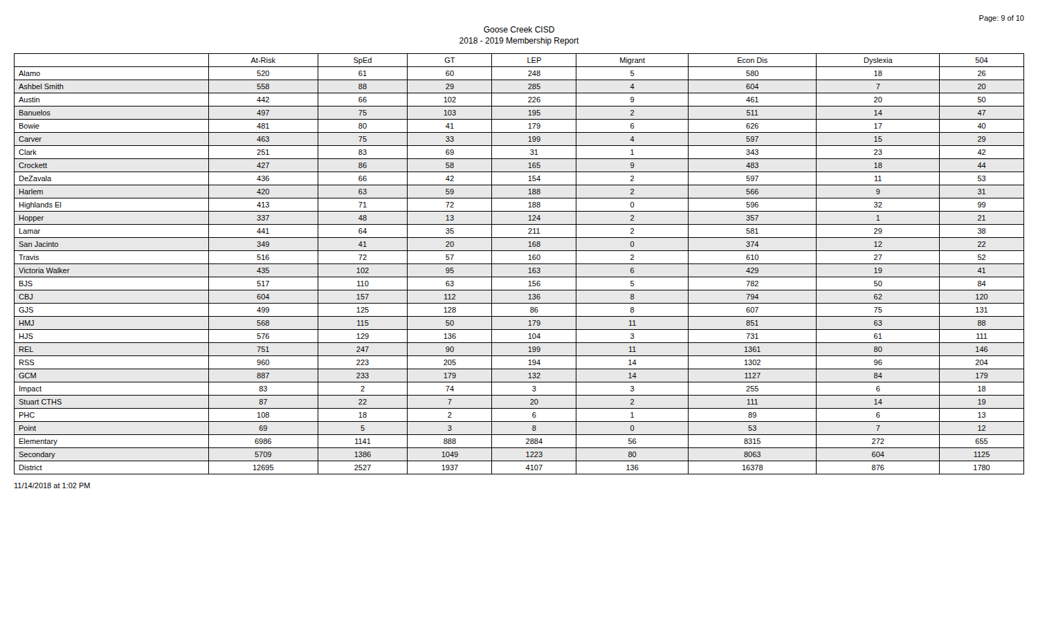Page: 9 of 10
Goose Creek CISD
2018 - 2019 Membership Report
| | At-Risk | SpEd | GT | LEP | Migrant | Econ Dis | Dyslexia | 504 |
| --- | --- | --- | --- | --- | --- | --- | --- | --- |
| Alamo | 520 | 61 | 60 | 248 | 5 | 580 | 18 | 26 |
| Ashbel Smith | 558 | 88 | 29 | 285 | 4 | 604 | 7 | 20 |
| Austin | 442 | 66 | 102 | 226 | 9 | 461 | 20 | 50 |
| Banuelos | 497 | 75 | 103 | 195 | 2 | 511 | 14 | 47 |
| Bowie | 481 | 80 | 41 | 179 | 6 | 626 | 17 | 40 |
| Carver | 463 | 75 | 33 | 199 | 4 | 597 | 15 | 29 |
| Clark | 251 | 83 | 69 | 31 | 1 | 343 | 23 | 42 |
| Crockett | 427 | 86 | 58 | 165 | 9 | 483 | 18 | 44 |
| DeZavala | 436 | 66 | 42 | 154 | 2 | 597 | 11 | 53 |
| Harlem | 420 | 63 | 59 | 188 | 2 | 566 | 9 | 31 |
| Highlands El | 413 | 71 | 72 | 188 | 0 | 596 | 32 | 99 |
| Hopper | 337 | 48 | 13 | 124 | 2 | 357 | 1 | 21 |
| Lamar | 441 | 64 | 35 | 211 | 2 | 581 | 29 | 38 |
| San Jacinto | 349 | 41 | 20 | 168 | 0 | 374 | 12 | 22 |
| Travis | 516 | 72 | 57 | 160 | 2 | 610 | 27 | 52 |
| Victoria Walker | 435 | 102 | 95 | 163 | 6 | 429 | 19 | 41 |
| BJS | 517 | 110 | 63 | 156 | 5 | 782 | 50 | 84 |
| CBJ | 604 | 157 | 112 | 136 | 8 | 794 | 62 | 120 |
| GJS | 499 | 125 | 128 | 86 | 8 | 607 | 75 | 131 |
| HMJ | 568 | 115 | 50 | 179 | 11 | 851 | 63 | 88 |
| HJS | 576 | 129 | 136 | 104 | 3 | 731 | 61 | 111 |
| REL | 751 | 247 | 90 | 199 | 11 | 1361 | 80 | 146 |
| RSS | 960 | 223 | 205 | 194 | 14 | 1302 | 96 | 204 |
| GCM | 887 | 233 | 179 | 132 | 14 | 1127 | 84 | 179 |
| Impact | 83 | 2 | 74 | 3 | 3 | 255 | 6 | 18 |
| Stuart CTHS | 87 | 22 | 7 | 20 | 2 | 111 | 14 | 19 |
| PHC | 108 | 18 | 2 | 6 | 1 | 89 | 6 | 13 |
| Point | 69 | 5 | 3 | 8 | 0 | 53 | 7 | 12 |
| Elementary | 6986 | 1141 | 888 | 2884 | 56 | 8315 | 272 | 655 |
| Secondary | 5709 | 1386 | 1049 | 1223 | 80 | 8063 | 604 | 1125 |
| District | 12695 | 2527 | 1937 | 4107 | 136 | 16378 | 876 | 1780 |
11/14/2018 at 1:02 PM